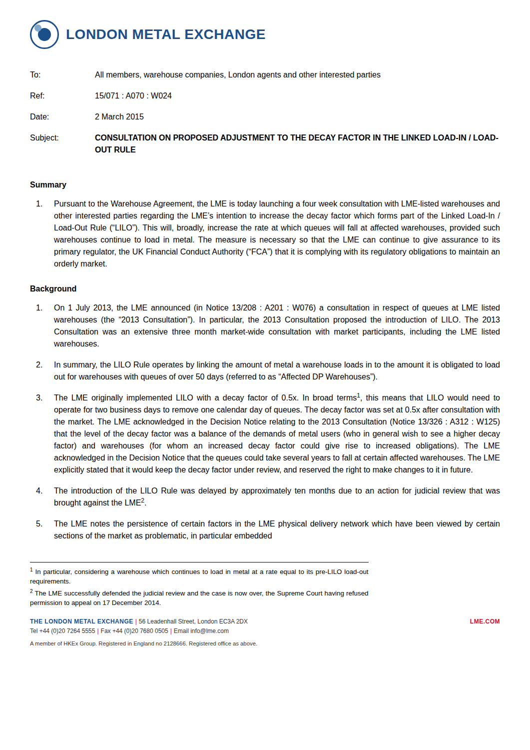LONDON METAL EXCHANGE
| To: | All members, warehouse companies, London agents and other interested parties |
| Ref: | 15/071 : A070 : W024 |
| Date: | 2 March 2015 |
| Subject: | CONSULTATION ON PROPOSED ADJUSTMENT TO THE DECAY FACTOR IN THE LINKED LOAD-IN / LOAD-OUT RULE |
Summary
Pursuant to the Warehouse Agreement, the LME is today launching a four week consultation with LME-listed warehouses and other interested parties regarding the LME’s intention to increase the decay factor which forms part of the Linked Load-In / Load-Out Rule (“LILO”). This will, broadly, increase the rate at which queues will fall at affected warehouses, provided such warehouses continue to load in metal. The measure is necessary so that the LME can continue to give assurance to its primary regulator, the UK Financial Conduct Authority (“FCA”) that it is complying with its regulatory obligations to maintain an orderly market.
Background
On 1 July 2013, the LME announced (in Notice 13/208 : A201 : W076) a consultation in respect of queues at LME listed warehouses (the “2013 Consultation”). In particular, the 2013 Consultation proposed the introduction of LILO. The 2013 Consultation was an extensive three month market-wide consultation with market participants, including the LME listed warehouses.
In summary, the LILO Rule operates by linking the amount of metal a warehouse loads in to the amount it is obligated to load out for warehouses with queues of over 50 days (referred to as “Affected DP Warehouses”).
The LME originally implemented LILO with a decay factor of 0.5x. In broad terms1, this means that LILO would need to operate for two business days to remove one calendar day of queues. The decay factor was set at 0.5x after consultation with the market. The LME acknowledged in the Decision Notice relating to the 2013 Consultation (Notice 13/326 : A312 : W125) that the level of the decay factor was a balance of the demands of metal users (who in general wish to see a higher decay factor) and warehouses (for whom an increased decay factor could give rise to increased obligations). The LME acknowledged in the Decision Notice that the queues could take several years to fall at certain affected warehouses. The LME explicitly stated that it would keep the decay factor under review, and reserved the right to make changes to it in future.
The introduction of the LILO Rule was delayed by approximately ten months due to an action for judicial review that was brought against the LME2.
The LME notes the persistence of certain factors in the LME physical delivery network which have been viewed by certain sections of the market as problematic, in particular embedded
1 In particular, considering a warehouse which continues to load in metal at a rate equal to its pre-LILO load-out requirements.
2 The LME successfully defended the judicial review and the case is now over, the Supreme Court having refused permission to appeal on 17 December 2014.
THE LONDON METAL EXCHANGE|56 Leadenhall Street, London EC3A 2DX
LME.COM
Tel +44 (0)20 7264 5555|Fax +44 (0)20 7680 0505|Email info@lme.com
A member of HKEx Group. Registered in England no 2128666. Registered office as above.